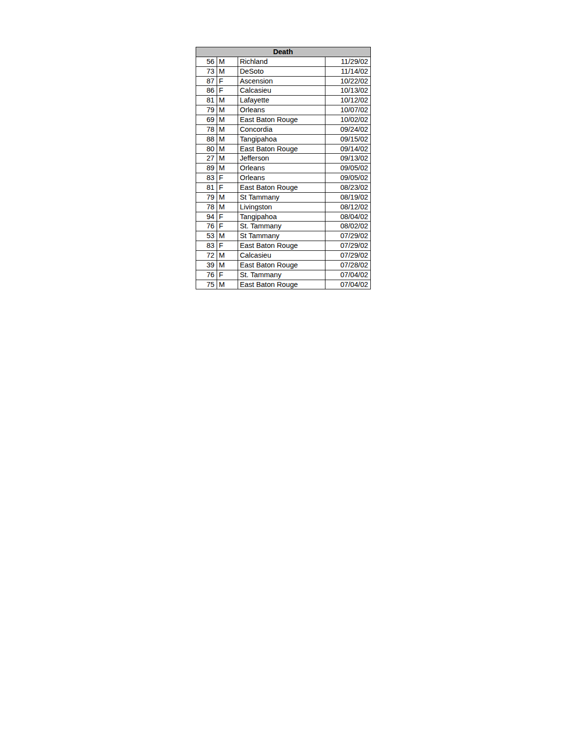| Death |
| --- |
| 56 | M | Richland | 11/29/02 |
| 73 | M | DeSoto | 11/14/02 |
| 87 | F | Ascension | 10/22/02 |
| 86 | F | Calcasieu | 10/13/02 |
| 81 | M | Lafayette | 10/12/02 |
| 79 | M | Orleans | 10/07/02 |
| 69 | M | East Baton Rouge | 10/02/02 |
| 78 | M | Concordia | 09/24/02 |
| 88 | M | Tangipahoa | 09/15/02 |
| 80 | M | East Baton Rouge | 09/14/02 |
| 27 | M | Jefferson | 09/13/02 |
| 89 | M | Orleans | 09/05/02 |
| 83 | F | Orleans | 09/05/02 |
| 81 | F | East Baton Rouge | 08/23/02 |
| 79 | M | St Tammany | 08/19/02 |
| 78 | M | Livingston | 08/12/02 |
| 94 | F | Tangipahoa | 08/04/02 |
| 76 | F | St. Tammany | 08/02/02 |
| 53 | M | St Tammany | 07/29/02 |
| 83 | F | East Baton Rouge | 07/29/02 |
| 72 | M | Calcasieu | 07/29/02 |
| 39 | M | East Baton Rouge | 07/28/02 |
| 76 | F | St. Tammany | 07/04/02 |
| 75 | M | East Baton Rouge | 07/04/02 |